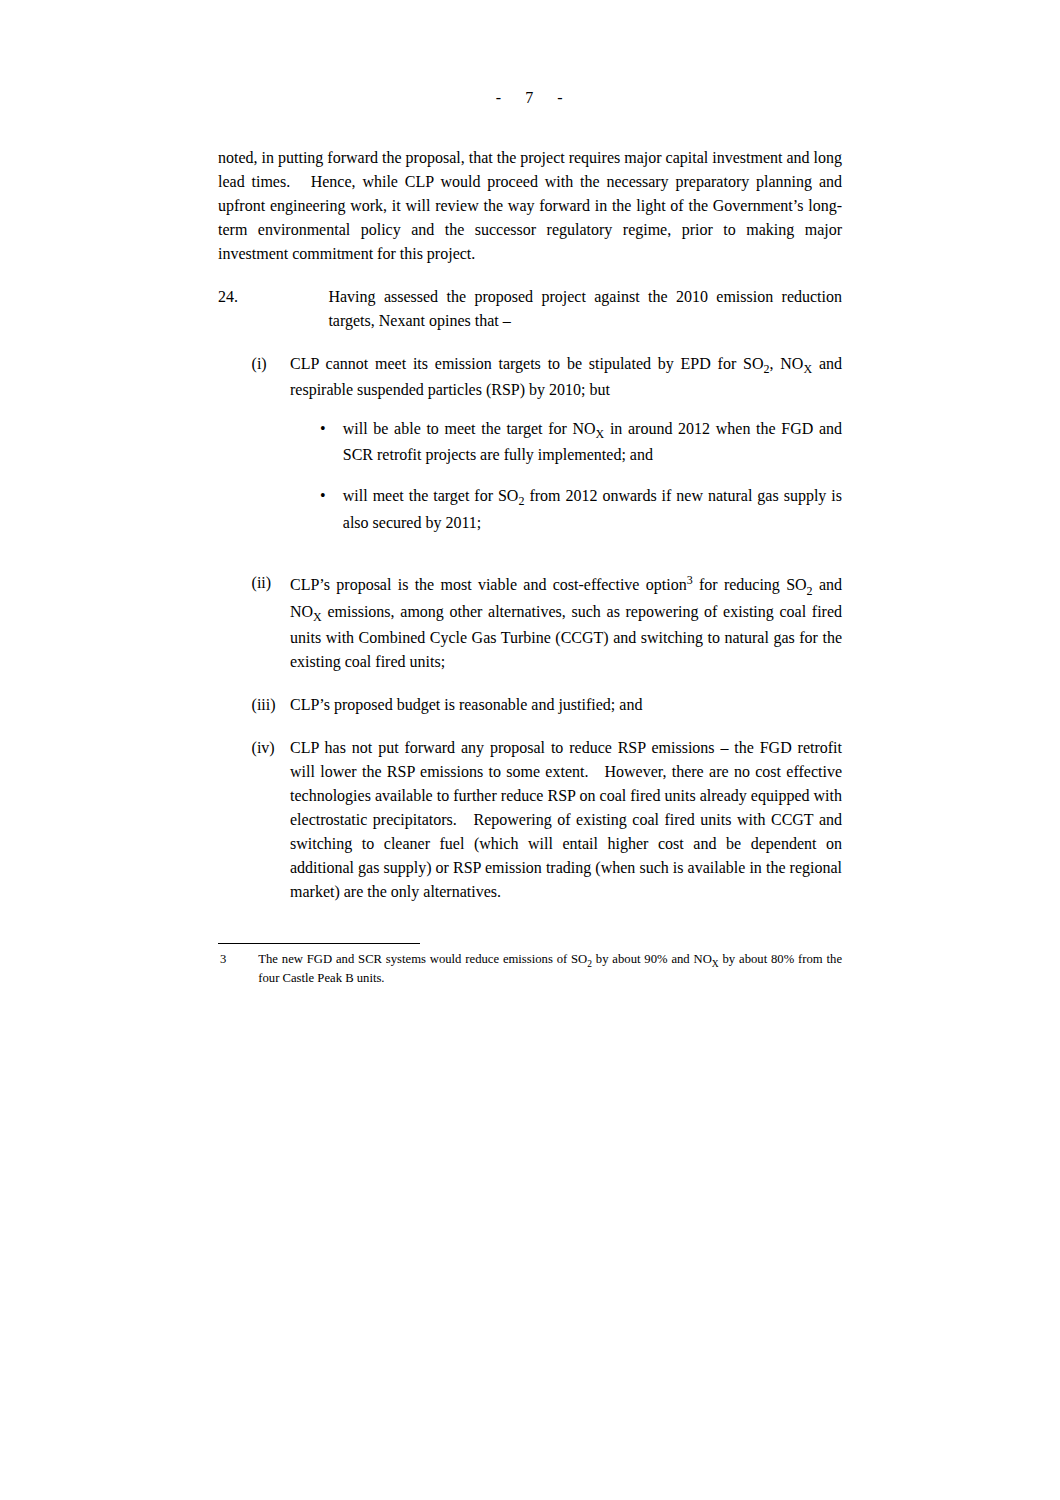- 7 -
noted, in putting forward the proposal, that the project requires major capital investment and long lead times. Hence, while CLP would proceed with the necessary preparatory planning and upfront engineering work, it will review the way forward in the light of the Government’s long-term environmental policy and the successor regulatory regime, prior to making major investment commitment for this project.
24.
Having assessed the proposed project against the 2010 emission reduction targets, Nexant opines that –
(i) CLP cannot meet its emission targets to be stipulated by EPD for SO2, NOX and respirable suspended particles (RSP) by 2010; but
• will be able to meet the target for NOX in around 2012 when the FGD and SCR retrofit projects are fully implemented; and
• will meet the target for SO2 from 2012 onwards if new natural gas supply is also secured by 2011;
(ii) CLP’s proposal is the most viable and cost-effective option3 for reducing SO2 and NOX emissions, among other alternatives, such as repowering of existing coal fired units with Combined Cycle Gas Turbine (CCGT) and switching to natural gas for the existing coal fired units;
(iii) CLP’s proposed budget is reasonable and justified; and
(iv) CLP has not put forward any proposal to reduce RSP emissions – the FGD retrofit will lower the RSP emissions to some extent. However, there are no cost effective technologies available to further reduce RSP on coal fired units already equipped with electrostatic precipitators. Repowering of existing coal fired units with CCGT and switching to cleaner fuel (which will entail higher cost and be dependent on additional gas supply) or RSP emission trading (when such is available in the regional market) are the only alternatives.
3
The new FGD and SCR systems would reduce emissions of SO2 by about 90% and NOX by about 80% from the four Castle Peak B units.